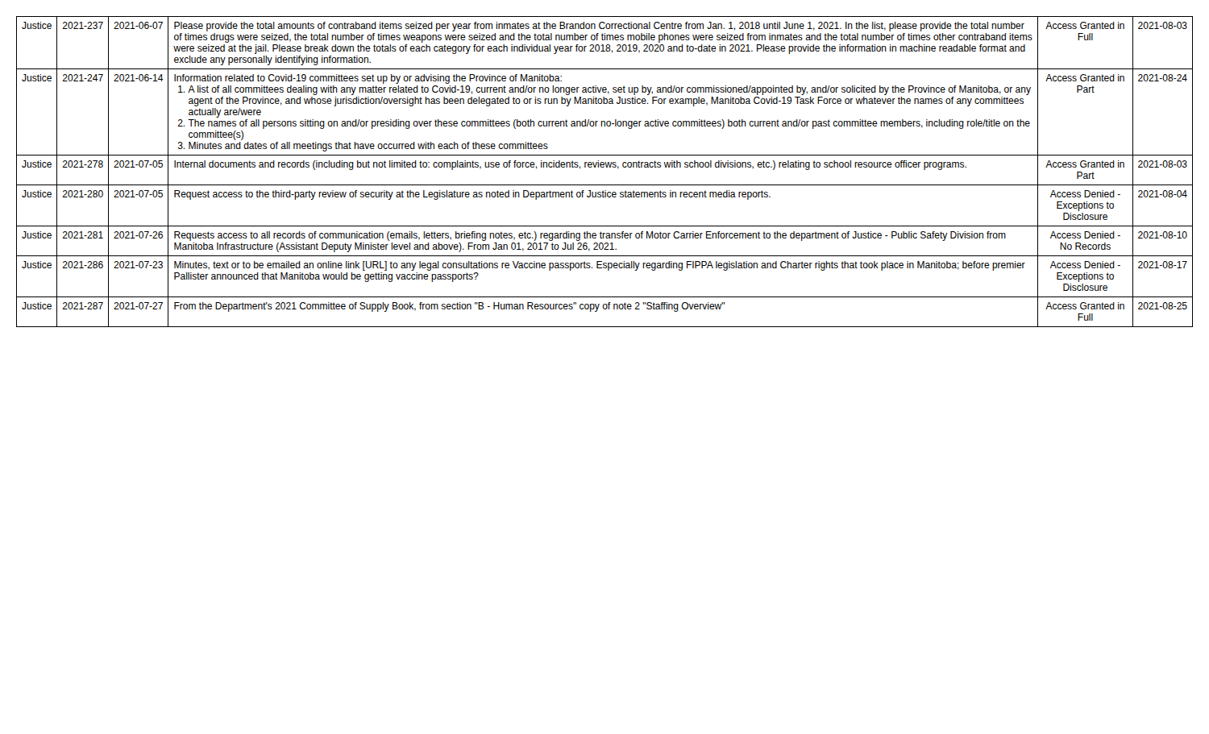| Justice | 2021-237 | 2021-06-07 | Please provide the total amounts of contraband items seized per year from inmates at the Brandon Correctional Centre from Jan. 1, 2018 until June 1, 2021. In the list, please provide the total number of times drugs were seized, the total number of times weapons were seized and the total number of times mobile phones were seized from inmates and the total number of times other contraband items were seized at the jail. Please break down the totals of each category for each individual year for 2018, 2019, 2020 and to-date in 2021. Please provide the information in machine readable format and exclude any personally identifying information. | Access Granted in Full | 2021-08-03 |
| Justice | 2021-247 | 2021-06-14 | Information related to Covid-19 committees set up by or advising the Province of Manitoba: A list of all committees dealing with any matter related to Covid-19, current and/or no longer active, set up by, and/or commissioned/appointed by, and/or solicited by the Province of Manitoba, or any agent of the Province, and whose jurisdiction/oversight has been delegated to or is run by Manitoba Justice. For example, Manitoba Covid-19 Task Force or whatever the names of any committees actually are/were The names of all persons sitting on and/or presiding over these committees (both current and/or no-longer active committees) both current and/or past committee members, including role/title on the committee(s) Minutes and dates of all meetings that have occurred with each of these committees | Access Granted in Part | 2021-08-24 |
| Justice | 2021-278 | 2021-07-05 | Internal documents and records (including but not limited to: complaints, use of force, incidents, reviews, contracts with school divisions, etc.) relating to school resource officer programs. | Access Granted in Part | 2021-08-03 |
| Justice | 2021-280 | 2021-07-05 | Request access to the third-party review of security at the Legislature as noted in Department of Justice statements in recent media reports. | Access Denied - Exceptions to Disclosure | 2021-08-04 |
| Justice | 2021-281 | 2021-07-26 | Requests access to all records of communication (emails, letters, briefing notes, etc.) regarding the transfer of Motor Carrier Enforcement to the department of Justice - Public Safety Division from Manitoba Infrastructure (Assistant Deputy Minister level and above). From Jan 01, 2017 to Jul 26, 2021. | Access Denied - No Records | 2021-08-10 |
| Justice | 2021-286 | 2021-07-23 | Minutes, text or to be emailed an online link [URL] to any legal consultations re Vaccine passports. Especially regarding FIPPA legislation and Charter rights that took place in Manitoba; before premier Pallister announced that Manitoba would be getting vaccine passports? | Access Denied - Exceptions to Disclosure | 2021-08-17 |
| Justice | 2021-287 | 2021-07-27 | From the Department's 2021 Committee of Supply Book, from section "B - Human Resources" copy of note 2 "Staffing Overview" | Access Granted in Full | 2021-08-25 |